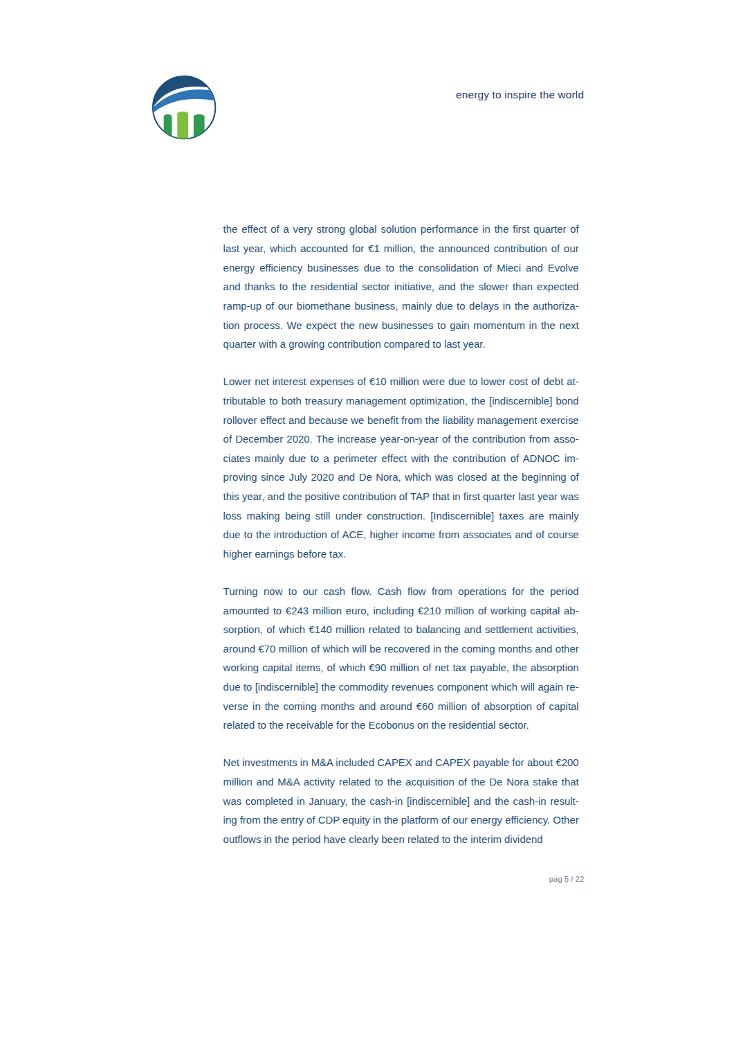snam
energy to inspire the world
the effect of a very strong global solution performance in the first quarter of last year, which accounted for €1 million, the announced contribution of our energy efficiency businesses due to the consolidation of Mieci and Evolve and thanks to the residential sector initiative, and the slower than expected ramp-up of our biomethane business, mainly due to delays in the authorization process. We expect the new businesses to gain momentum in the next quarter with a growing contribution compared to last year.
Lower net interest expenses of €10 million were due to lower cost of debt attributable to both treasury management optimization, the [indiscernible] bond rollover effect and because we benefit from the liability management exercise of December 2020. The increase year-on-year of the contribution from associates mainly due to a perimeter effect with the contribution of ADNOC improving since July 2020 and De Nora, which was closed at the beginning of this year, and the positive contribution of TAP that in first quarter last year was loss making being still under construction. [Indiscernible] taxes are mainly due to the introduction of ACE, higher income from associates and of course higher earnings before tax.
Turning now to our cash flow. Cash flow from operations for the period amounted to €243 million euro, including €210 million of working capital absorption, of which €140 million related to balancing and settlement activities, around €70 million of which will be recovered in the coming months and other working capital items, of which €90 million of net tax payable, the absorption due to [indiscernible] the commodity revenues component which will again reverse in the coming months and around €60 million of absorption of capital related to the receivable for the Ecobonus on the residential sector.
Net investments in M&A included CAPEX and CAPEX payable for about €200 million and M&A activity related to the acquisition of the De Nora stake that was completed in January, the cash-in [indiscernible] and the cash-in resulting from the entry of CDP equity in the platform of our energy efficiency. Other outflows in the period have clearly been related to the interim dividend
pag 5 / 22